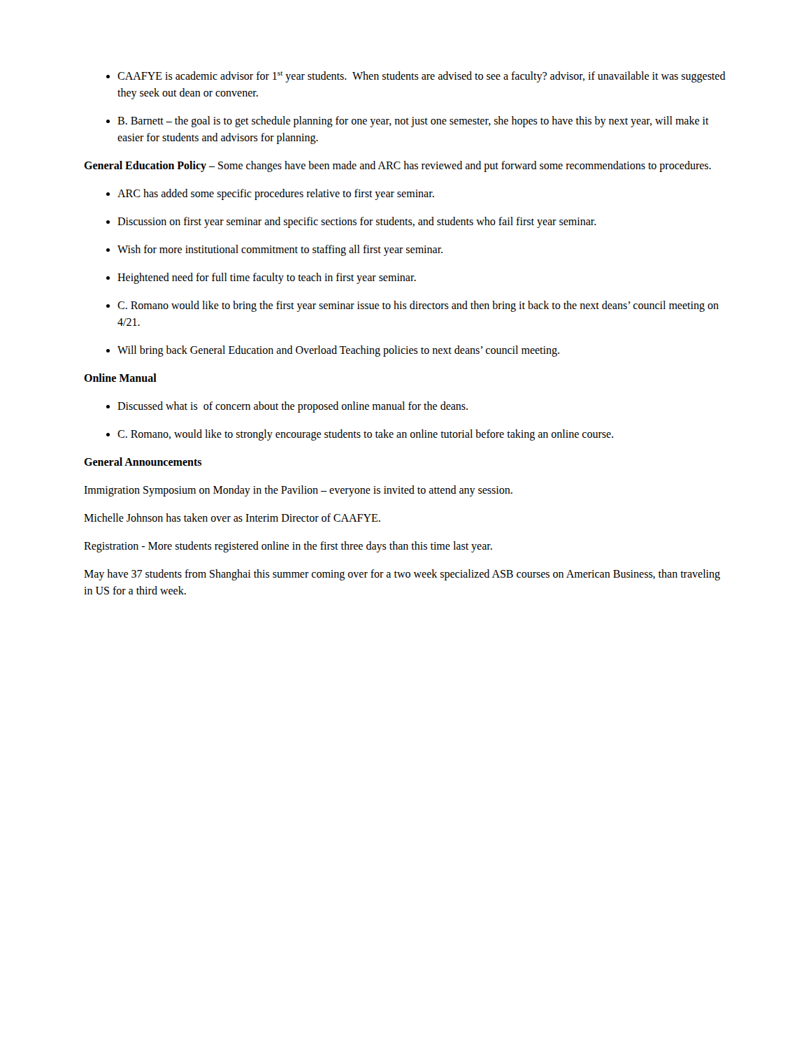CAAFYE is academic advisor for 1st year students. When students are advised to see a faculty? advisor, if unavailable it was suggested they seek out dean or convener.
B. Barnett – the goal is to get schedule planning for one year, not just one semester, she hopes to have this by next year, will make it easier for students and advisors for planning.
General Education Policy – Some changes have been made and ARC has reviewed and put forward some recommendations to procedures.
ARC has added some specific procedures relative to first year seminar.
Discussion on first year seminar and specific sections for students, and students who fail first year seminar.
Wish for more institutional commitment to staffing all first year seminar.
Heightened need for full time faculty to teach in first year seminar.
C. Romano would like to bring the first year seminar issue to his directors and then bring it back to the next deans’ council meeting on 4/21.
Will bring back General Education and Overload Teaching policies to next deans’ council meeting.
Online Manual
Discussed what is of concern about the proposed online manual for the deans.
C. Romano, would like to strongly encourage students to take an online tutorial before taking an online course.
General Announcements
Immigration Symposium on Monday in the Pavilion – everyone is invited to attend any session.
Michelle Johnson has taken over as Interim Director of CAAFYE.
Registration - More students registered online in the first three days than this time last year.
May have 37 students from Shanghai this summer coming over for a two week specialized ASB courses on American Business, than traveling in US for a third week.